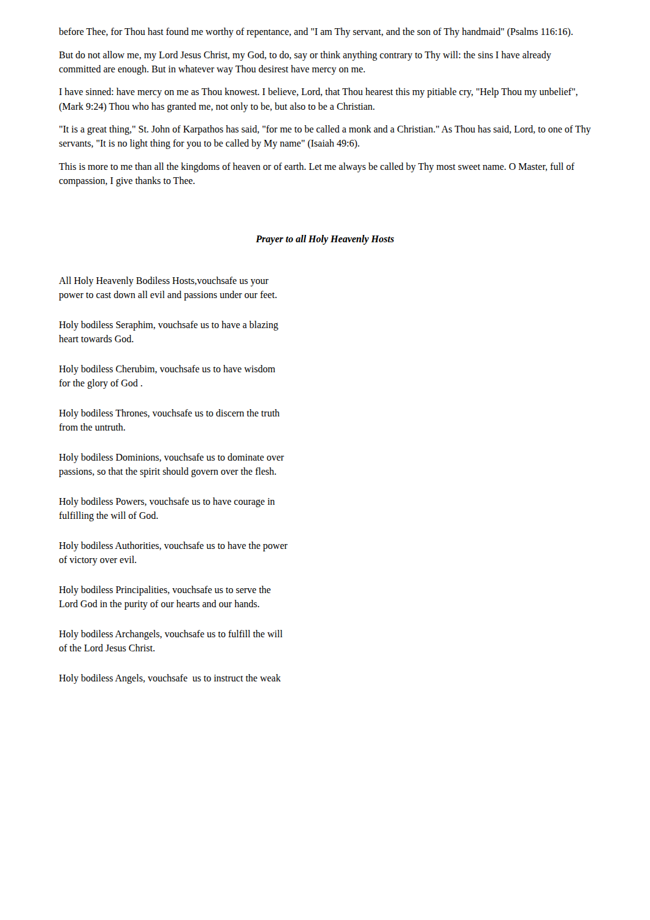before Thee, for Thou hast found me worthy of repentance, and "I am Thy servant, and the son of Thy handmaid" (Psalms 116:16).
But do not allow me, my Lord Jesus Christ, my God, to do, say or think anything contrary to Thy will: the sins I have already committed are enough. But in whatever way Thou desirest have mercy on me.
I have sinned: have mercy on me as Thou knowest. I believe, Lord, that Thou hearest this my pitiable cry, "Help Thou my unbelief", (Mark 9:24) Thou who has granted me, not only to be, but also to be a Christian.
"It is a great thing," St. John of Karpathos has said, "for me to be called a monk and a Christian." As Thou has said, Lord, to one of Thy servants, "It is no light thing for you to be called by My name" (Isaiah 49:6).
This is more to me than all the kingdoms of heaven or of earth. Let me always be called by Thy most sweet name. O Master, full of compassion, I give thanks to Thee.
Prayer to all Holy Heavenly Hosts
All Holy Heavenly Bodiless Hosts,vouchsafe us your
power to cast down all evil and passions under our feet.
Holy bodiless Seraphim, vouchsafe us to have a blazing
heart towards God.
Holy bodiless Cherubim, vouchsafe us to have wisdom
for the glory of God .
Holy bodiless Thrones, vouchsafe us to discern the truth
from the untruth.
Holy bodiless Dominions, vouchsafe us to dominate over
passions, so that the spirit should govern over the flesh.
Holy bodiless Powers, vouchsafe us to have courage in
fulfilling the will of God.
Holy bodiless Authorities, vouchsafe us to have the power
of victory over evil.
Holy bodiless Principalities, vouchsafe us to serve the
Lord God in the purity of our hearts and our hands.
Holy bodiless Archangels, vouchsafe us to fulfill the will
of the Lord Jesus Christ.
Holy bodiless Angels, vouchsafe us to instruct the weak